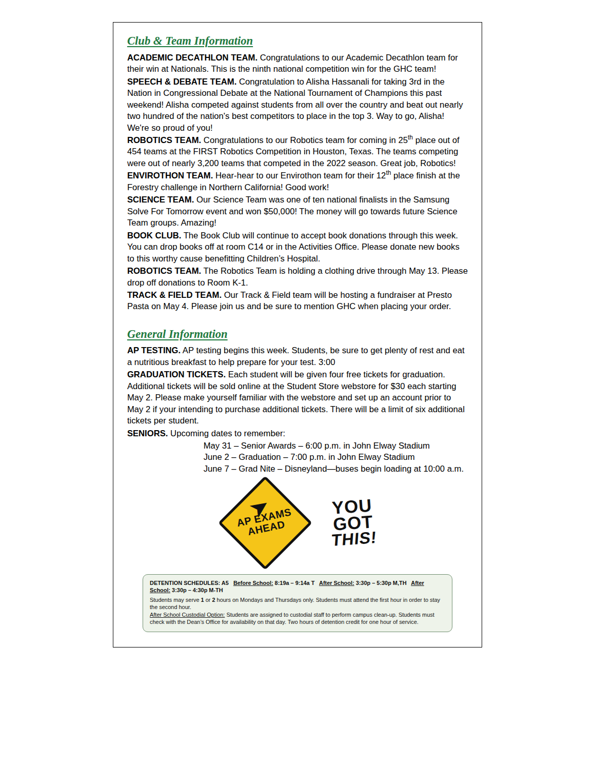Club & Team Information
ACADEMIC DECATHLON TEAM. Congratulations to our Academic Decathlon team for their win at Nationals. This is the ninth national competition win for the GHC team!
SPEECH & DEBATE TEAM. Congratulation to Alisha Hassanali for taking 3rd in the Nation in Congressional Debate at the National Tournament of Champions this past weekend! Alisha competed against students from all over the country and beat out nearly two hundred of the nation's best competitors to place in the top 3. Way to go, Alisha! We're so proud of you!
ROBOTICS TEAM. Congratulations to our Robotics team for coming in 25th place out of 454 teams at the FIRST Robotics Competition in Houston, Texas. The teams competing were out of nearly 3,200 teams that competed in the 2022 season. Great job, Robotics!
ENVIROTHON TEAM. Hear-hear to our Envirothon team for their 12th place finish at the Forestry challenge in Northern California! Good work!
SCIENCE TEAM. Our Science Team was one of ten national finalists in the Samsung Solve For Tomorrow event and won $50,000! The money will go towards future Science Team groups. Amazing!
BOOK CLUB. The Book Club will continue to accept book donations through this week. You can drop books off at room C14 or in the Activities Office. Please donate new books to this worthy cause benefitting Children’s Hospital.
ROBOTICS TEAM. The Robotics Team is holding a clothing drive through May 13. Please drop off donations to Room K-1.
TRACK & FIELD TEAM. Our Track & Field team will be hosting a fundraiser at Presto Pasta on May 4. Please join us and be sure to mention GHC when placing your order.
General Information
AP TESTING. AP testing begins this week. Students, be sure to get plenty of rest and eat a nutritious breakfast to help prepare for your test. 3:00
GRADUATION TICKETS. Each student will be given four free tickets for graduation. Additional tickets will be sold online at the Student Store webstore for $30 each starting May 2. Please make yourself familiar with the webstore and set up an account prior to May 2 if your intending to purchase additional tickets. There will be a limit of six additional tickets per student.
SENIORS. Upcoming dates to remember:
May 31 – Senior Awards – 6:00 p.m. in John Elway Stadium
June 2 – Graduation – 7:00 p.m. in John Elway Stadium
June 7 – Grad Nite – Disneyland—buses begin loading at 10:00 a.m.
➤
AP EXAMS
AHEAD
YOU
GOTTHIS!
DETENTION SCHEDULES: A5 Before School: 8:19a – 9:14a T After School: 3:30p – 5:30p M,TH After School: 3:30p – 4:30p M-TH
Students may serve 1 or 2 hours on Mondays and Thursdays only. Students must attend the first hour in order to stay the second hour.
After School Custodial Option: Students are assigned to custodial staff to perform campus clean-up. Students must check with the Dean’s Office for availability on that day. Two hours of detention credit for one hour of service.